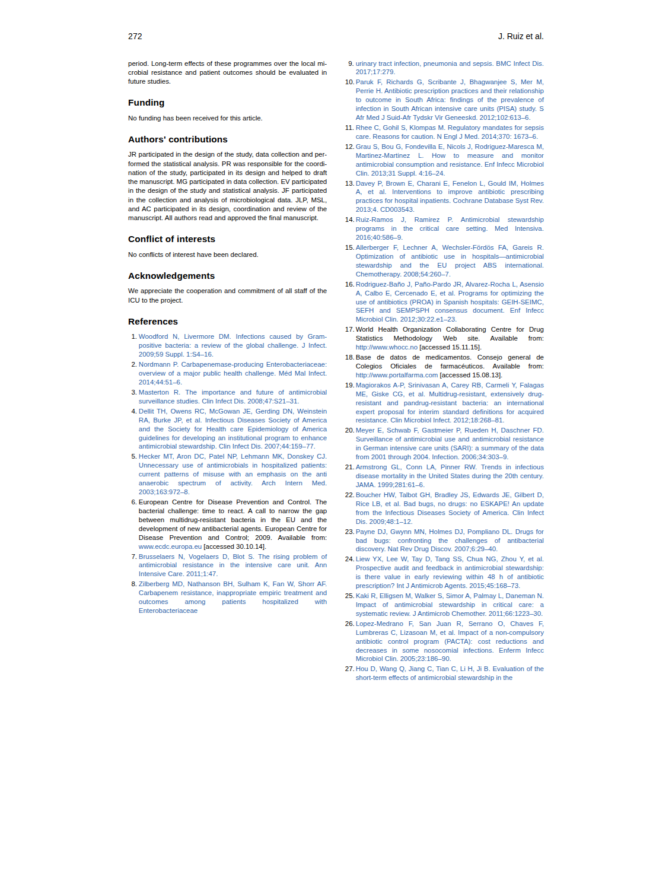272 J. Ruiz et al.
period. Long-term effects of these programmes over the local microbial resistance and patient outcomes should be evaluated in future studies.
Funding
No funding has been received for this article.
Authors' contributions
JR participated in the design of the study, data collection and performed the statistical analysis. PR was responsible for the coordination of the study, participated in its design and helped to draft the manuscript. MG participated in data collection. EV participated in the design of the study and statistical analysis. JF participated in the collection and analysis of microbiological data. JLP, MSL, and AC participated in its design, coordination and review of the manuscript. All authors read and approved the final manuscript.
Conflict of interests
No conflicts of interest have been declared.
Acknowledgements
We appreciate the cooperation and commitment of all staff of the ICU to the project.
References
Woodford N, Livermore DM. Infections caused by Gram-positive bacteria: a review of the global challenge. J Infect. 2009;59 Suppl. 1:S4–16.
Nordmann P. Carbapenemase-producing Enterobacteriaceae: overview of a major public health challenge. Méd Mal Infect. 2014;44:51–6.
Masterton R. The importance and future of antimicrobial surveillance studies. Clin Infect Dis. 2008;47:S21–31.
Dellit TH, Owens RC, McGowan JE, Gerding DN, Weinstein RA, Burke JP, et al. Infectious Diseases Society of America and the Society for Health care Epidemiology of America guidelines for developing an institutional program to enhance antimicrobial stewardship. Clin Infect Dis. 2007;44:159–77.
Hecker MT, Aron DC, Patel NP, Lehmann MK, Donskey CJ. Unnecessary use of antimicrobials in hospitalized patients: current patterns of misuse with an emphasis on the anti anaerobic spectrum of activity. Arch Intern Med. 2003;163:972–8.
European Centre for Disease Prevention and Control. The bacterial challenge: time to react. A call to narrow the gap between multidrug-resistant bacteria in the EU and the development of new antibacterial agents. European Centre for Disease Prevention and Control; 2009. Available from: www.ecdc.europa.eu [accessed 30.10.14].
Brusselaers N, Vogelaers D, Blot S. The rising problem of antimicrobial resistance in the intensive care unit. Ann Intensive Care. 2011;1:47.
Zilberberg MD, Nathanson BH, Sulham K, Fan W, Shorr AF. Carbapenem resistance, inappropriate empiric treatment and outcomes among patients hospitalized with Enterobacteriaceae
urinary tract infection, pneumonia and sepsis. BMC Infect Dis. 2017;17:279.
Paruk F, Richards G, Scribante J, Bhagwanjee S, Mer M, Perrie H. Antibiotic prescription practices and their relationship to outcome in South Africa: findings of the prevalence of infection in South African intensive care units (PISA) study. S Afr Med J Suid-Afr Tydskr Vir Geneeskd. 2012;102:613–6.
Rhee C, Gohil S, Klompas M. Regulatory mandates for sepsis care. Reasons for caution. N Engl J Med. 2014;370: 1673–6.
Grau S, Bou G, Fondevilla E, Nicols J, Rodriguez-Maresca M, Martinez-Martinez L. How to measure and monitor antimicrobial consumption and resistance. Enf Infecc Microbiol Clin. 2013;31 Suppl. 4:16–24.
Davey P, Brown E, Charani E, Fenelon L, Gould IM, Holmes A, et al. Interventions to improve antibiotic prescribing practices for hospital inpatients. Cochrane Database Syst Rev. 2013;4. CD003543.
Ruiz-Ramos J, Ramirez P. Antimicrobial stewardship programs in the critical care setting. Med Intensiva. 2016;40:586–9.
Allerberger F, Lechner A, Wechsler-Fördös FA, Gareis R. Optimization of antibiotic use in hospitals—antimicrobial stewardship and the EU project ABS international. Chemotherapy. 2008;54:260–7.
Rodriguez-Baño J, Paño-Pardo JR, Alvarez-Rocha L, Asensio A, Calbo E, Cercenado E, et al. Programs for optimizing the use of antibiotics (PROA) in Spanish hospitals: GEIH-SEIMC, SEFH and SEMPSPH consensus document. Enf Infecc Microbiol Clin. 2012;30:22.e1–23.
World Health Organization Collaborating Centre for Drug Statistics Methodology Web site. Available from: http://www.whocc.no [accessed 15.11.15].
Base de datos de medicamentos. Consejo general de Colegios Oficiales de farmacéuticos. Available from: http://www.portalfarma.com [accessed 15.08.13].
Magiorakos A-P, Srinivasan A, Carey RB, Carmeli Y, Falagas ME, Giske CG, et al. Multidrug-resistant, extensively drug-resistant and pandrug-resistant bacteria: an international expert proposal for interim standard definitions for acquired resistance. Clin Microbiol Infect. 2012;18:268–81.
Meyer E, Schwab F, Gastmeier P, Rueden H, Daschner FD. Surveillance of antimicrobial use and antimicrobial resistance in German intensive care units (SARI): a summary of the data from 2001 through 2004. Infection. 2006;34:303–9.
Armstrong GL, Conn LA, Pinner RW. Trends in infectious disease mortality in the United States during the 20th century. JAMA. 1999;281:61–6.
Boucher HW, Talbot GH, Bradley JS, Edwards JE, Gilbert D, Rice LB, et al. Bad bugs, no drugs: no ESKAPE! An update from the Infectious Diseases Society of America. Clin Infect Dis. 2009;48:1–12.
Payne DJ, Gwynn MN, Holmes DJ, Pompliano DL. Drugs for bad bugs: confronting the challenges of antibacterial discovery. Nat Rev Drug Discov. 2007;6:29–40.
Liew YX, Lee W, Tay D, Tang SS, Chua NG, Zhou Y, et al. Prospective audit and feedback in antimicrobial stewardship: is there value in early reviewing within 48 h of antibiotic prescription? Int J Antimicrob Agents. 2015;45:168–73.
Kaki R, Elligsen M, Walker S, Simor A, Palmay L, Daneman N. Impact of antimicrobial stewardship in critical care: a systematic review. J Antimicrob Chemother. 2011;66:1223–30.
Lopez-Medrano F, San Juan R, Serrano O, Chaves F, Lumbreras C, Lizasoan M, et al. Impact of a non-compulsory antibiotic control program (PACTA): cost reductions and decreases in some nosocomial infections. Enferm Infecc Microbiol Clin. 2005;23:186–90.
Hou D, Wang Q, Jiang C, Tian C, Li H, Ji B. Evaluation of the short-term effects of antimicrobial stewardship in the